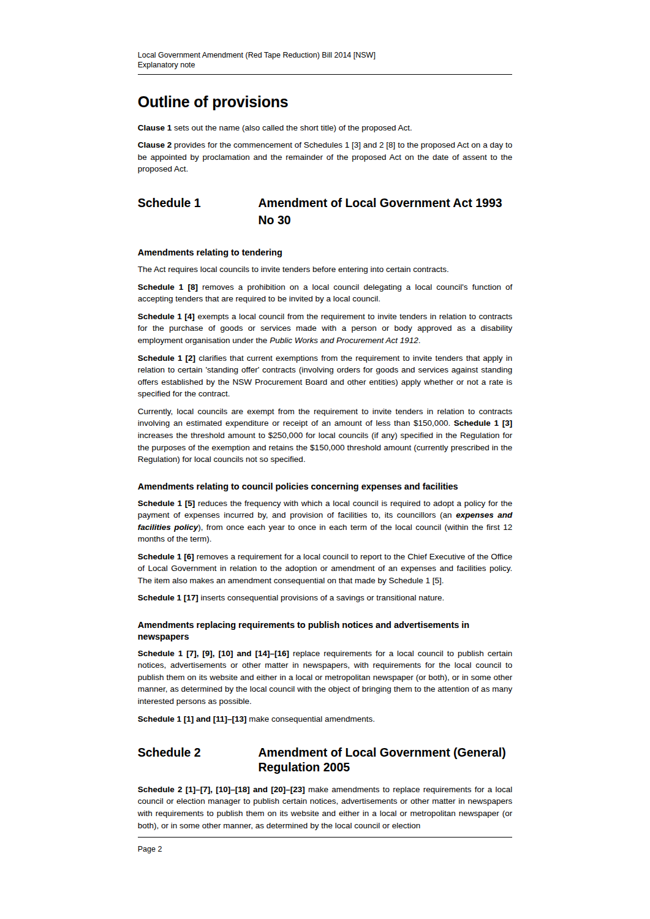Local Government Amendment (Red Tape Reduction) Bill 2014 [NSW]
Explanatory note
Outline of provisions
Clause 1 sets out the name (also called the short title) of the proposed Act.
Clause 2 provides for the commencement of Schedules 1 [3] and 2 [8] to the proposed Act on a day to be appointed by proclamation and the remainder of the proposed Act on the date of assent to the proposed Act.
Schedule 1 Amendment of Local Government Act 1993 No 30
Amendments relating to tendering
The Act requires local councils to invite tenders before entering into certain contracts.
Schedule 1 [8] removes a prohibition on a local council delegating a local council's function of accepting tenders that are required to be invited by a local council.
Schedule 1 [4] exempts a local council from the requirement to invite tenders in relation to contracts for the purchase of goods or services made with a person or body approved as a disability employment organisation under the Public Works and Procurement Act 1912.
Schedule 1 [2] clarifies that current exemptions from the requirement to invite tenders that apply in relation to certain 'standing offer' contracts (involving orders for goods and services against standing offers established by the NSW Procurement Board and other entities) apply whether or not a rate is specified for the contract.
Currently, local councils are exempt from the requirement to invite tenders in relation to contracts involving an estimated expenditure or receipt of an amount of less than $150,000. Schedule 1 [3] increases the threshold amount to $250,000 for local councils (if any) specified in the Regulation for the purposes of the exemption and retains the $150,000 threshold amount (currently prescribed in the Regulation) for local councils not so specified.
Amendments relating to council policies concerning expenses and facilities
Schedule 1 [5] reduces the frequency with which a local council is required to adopt a policy for the payment of expenses incurred by, and provision of facilities to, its councillors (an expenses and facilities policy), from once each year to once in each term of the local council (within the first 12 months of the term).
Schedule 1 [6] removes a requirement for a local council to report to the Chief Executive of the Office of Local Government in relation to the adoption or amendment of an expenses and facilities policy. The item also makes an amendment consequential on that made by Schedule 1 [5].
Schedule 1 [17] inserts consequential provisions of a savings or transitional nature.
Amendments replacing requirements to publish notices and advertisements in newspapers
Schedule 1 [7], [9], [10] and [14]–[16] replace requirements for a local council to publish certain notices, advertisements or other matter in newspapers, with requirements for the local council to publish them on its website and either in a local or metropolitan newspaper (or both), or in some other manner, as determined by the local council with the object of bringing them to the attention of as many interested persons as possible.
Schedule 1 [1] and [11]–[13] make consequential amendments.
Schedule 2 Amendment of Local Government (General)
Regulation 2005
Schedule 2 [1]–[7], [10]–[18] and [20]–[23] make amendments to replace requirements for a local council or election manager to publish certain notices, advertisements or other matter in newspapers with requirements to publish them on its website and either in a local or metropolitan newspaper (or both), or in some other manner, as determined by the local council or election
Page 2